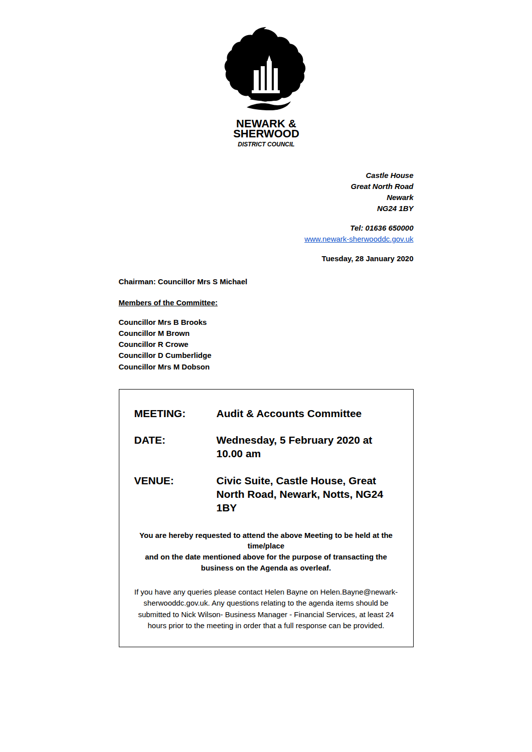Newark & Sherwood District Council logo NEWARK & SHERWOOD DISTRICT COUNCIL
Castle House
Great North Road
Newark
NG24 1BY
Tel: 01636 650000
www.newark-sherwooddc.gov.uk
Tuesday, 28 January 2020
Chairman: Councillor Mrs S Michael
Members of the Committee:
Councillor Mrs B Brooks
Councillor M Brown
Councillor R Crowe
Councillor D Cumberlidge
Councillor Mrs M Dobson
| MEETING: | Audit & Accounts Committee |
| DATE: | Wednesday, 5 February 2020 at 10.00 am |
| VENUE: | Civic Suite, Castle House, Great North Road, Newark, Notts, NG24 1BY |
You are hereby requested to attend the above Meeting to be held at the time/place
and on the date mentioned above for the purpose of transacting the
business on the Agenda as overleaf.
If you have any queries please contact Helen Bayne on Helen.Bayne@newark-sherwooddc.gov.uk. Any questions relating to the agenda items should be submitted to Nick Wilson- Business Manager - Financial Services, at least 24 hours prior to the meeting in order that a full response can be provided.